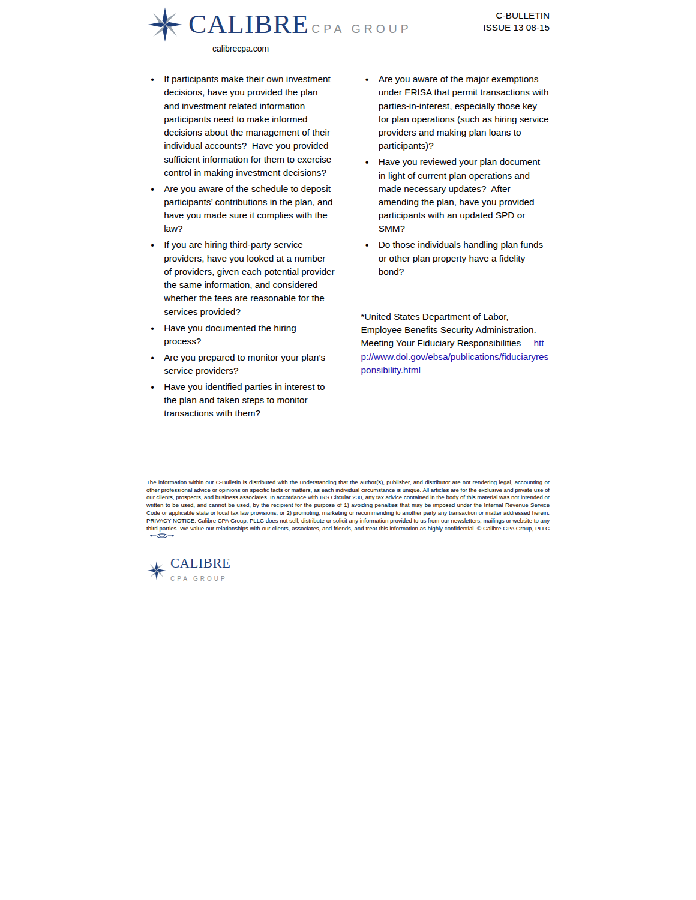CALIBRE CPA GROUP
calibrecpa.com
C-BULLETIN
ISSUE 13 08-15
If participants make their own investment decisions, have you provided the plan and investment related information participants need to make informed decisions about the management of their individual accounts? Have you provided sufficient information for them to exercise control in making investment decisions?
Are you aware of the schedule to deposit participants’ contributions in the plan, and have you made sure it complies with the law?
If you are hiring third-party service providers, have you looked at a number of providers, given each potential provider the same information, and considered whether the fees are reasonable for the services provided?
Have you documented the hiring process?
Are you prepared to monitor your plan’s service providers?
Have you identified parties in interest to the plan and taken steps to monitor transactions with them?
Are you aware of the major exemptions under ERISA that permit transactions with parties-in-interest, especially those key for plan operations (such as hiring service providers and making plan loans to participants)?
Have you reviewed your plan document in light of current plan operations and made necessary updates? After amending the plan, have you provided participants with an updated SPD or SMM?
Do those individuals handling plan funds or other plan property have a fidelity bond?
*United States Department of Labor, Employee Benefits Security Administration. Meeting Your Fiduciary Responsibilities – http://www.dol.gov/ebsa/publications/fiduciaryresponsibility.html
The information within our C-Bulletin is distributed with the understanding that the author(s), publisher, and distributor are not rendering legal, accounting or other professional advice or opinions on specific facts or matters, as each individual circumstance is unique. All articles are for the exclusive and private use of our clients, prospects, and business associates. In accordance with IRS Circular 230, any tax advice contained in the body of this material was not intended or written to be used, and cannot be used, by the recipient for the purpose of 1) avoiding penalties that may be imposed under the Internal Revenue Service Code or applicable state or local tax law provisions, or 2) promoting, marketing or recommending to another party any transaction or matter addressed herein. PRIVACY NOTICE: Calibre CPA Group, PLLC does not sell, distribute or solicit any information provided to us from our newsletters, mailings or website to any third parties. We value our relationships with our clients, associates, and friends, and treat this information as highly confidential. © Calibre CPA Group, PLLC
CALIBRE
CPA GROUP